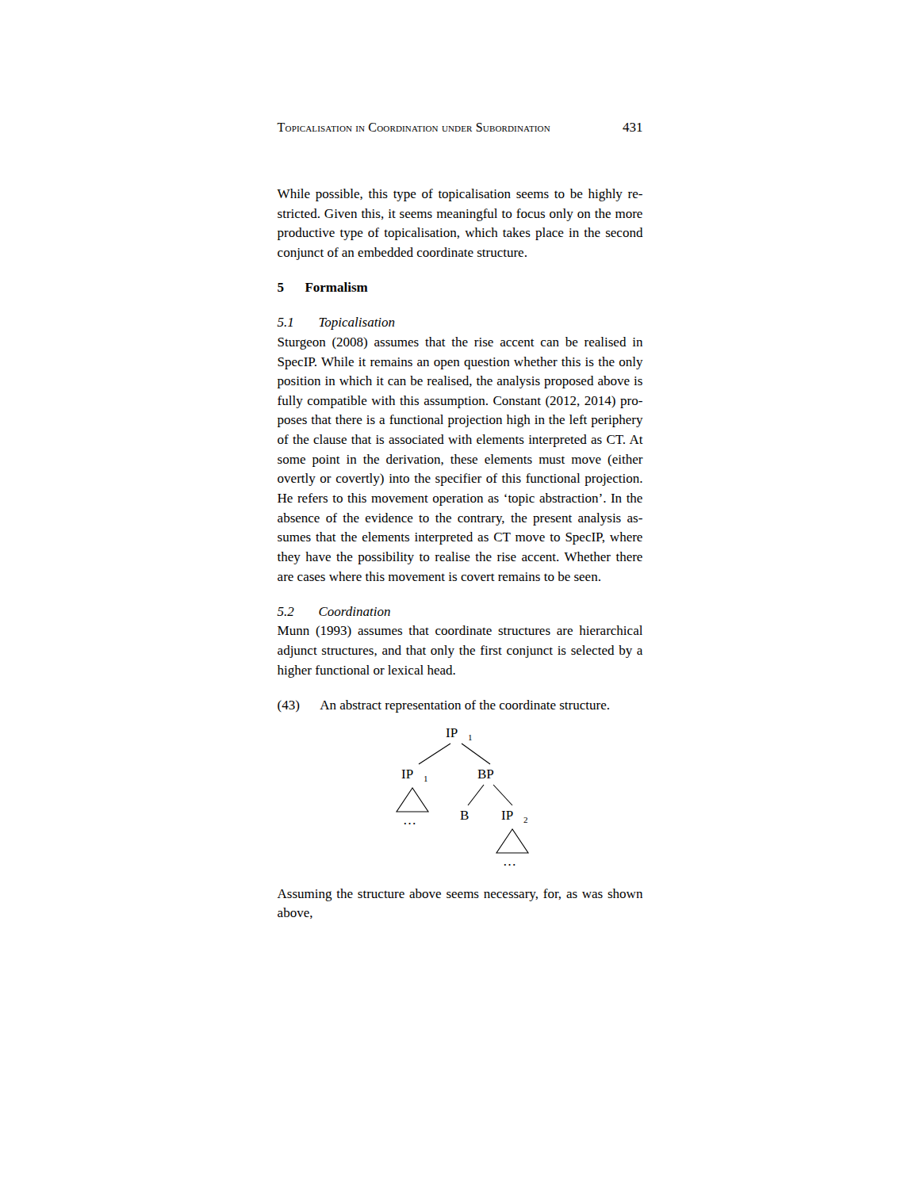Topicalisation in Coordination under Subordination 431
While possible, this type of topicalisation seems to be highly restricted. Given this, it seems meaningful to focus only on the more productive type of topicalisation, which takes place in the second conjunct of an embedded coordinate structure.
5 Formalism
5.1 Topicalisation
Sturgeon (2008) assumes that the rise accent can be realised in SpecIP. While it remains an open question whether this is the only position in which it can be realised, the analysis proposed above is fully compatible with this assumption. Constant (2012, 2014) proposes that there is a functional projection high in the left periphery of the clause that is associated with elements interpreted as CT. At some point in the derivation, these elements must move (either overtly or covertly) into the specifier of this functional projection. He refers to this movement operation as ‘topic abstraction’. In the absence of the evidence to the contrary, the present analysis assumes that the elements interpreted as CT move to SpecIP, where they have the possibility to realise the rise accent. Whether there are cases where this movement is covert remains to be seen.
5.2 Coordination
Munn (1993) assumes that coordinate structures are hierarchical adjunct structures, and that only the first conjunct is selected by a higher functional or lexical head.
(43) An abstract representation of the coordinate structure.
IP 1 IP 1 BP … B IP 2 …
Assuming the structure above seems necessary, for, as was shown above,